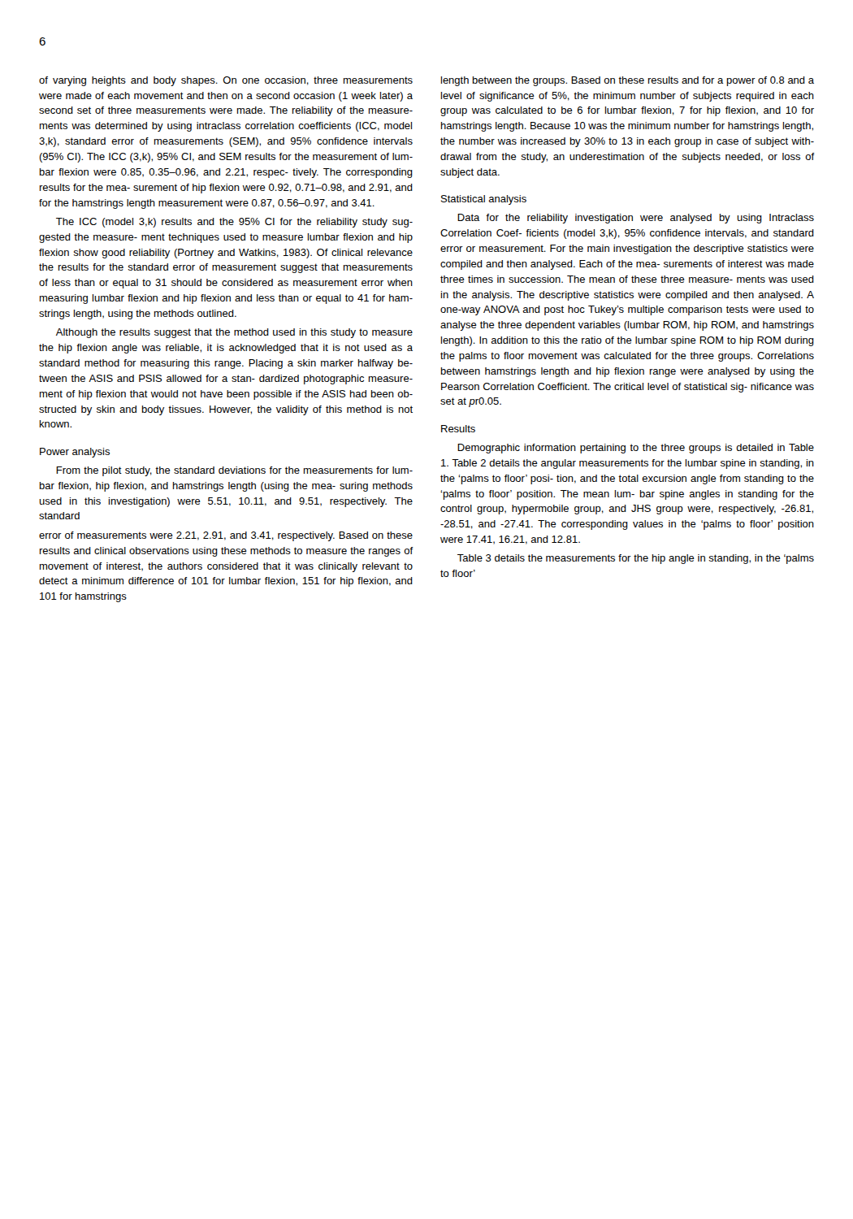6
of varying heights and body shapes. On one occasion, three measurements were made of each movement and then on a second occasion (1 week later) a second set of three measurements were made. The reliability of the measurements was determined by using intraclass correlation coefficients (ICC, model 3,k), standard error of measurements (SEM), and 95% confidence intervals (95% CI). The ICC (3,k), 95% CI, and SEM results for the measurement of lumbar flexion were 0.85, 0.35–0.96, and 2.21, respec- tively. The corresponding results for the mea- surement of hip flexion were 0.92, 0.71–0.98, and 2.91, and for the hamstrings length measurement were 0.87, 0.56–0.97, and 3.41.
The ICC (model 3,k) results and the 95% CI for the reliability study suggested the measure- ment techniques used to measure lumbar flexion and hip flexion show good reliability (Portney and Watkins, 1983). Of clinical relevance the results for the standard error of measurement suggest that measurements of less than or equal to 31 should be considered as measurement error when measuring lumbar flexion and hip flexion and less than or equal to 41 for hamstrings length, using the methods outlined.
Although the results suggest that the method used in this study to measure the hip flexion angle was reliable, it is acknowledged that it is not used as a standard method for measuring this range. Placing a skin marker halfway between the ASIS and PSIS allowed for a stan- dardized photographic measurement of hip flexion that would not have been possible if the ASIS had been obstructed by skin and body tissues. However, the validity of this method is not known.
Power analysis
From the pilot study, the standard deviations for the measurements for lumbar flexion, hip flexion, and hamstrings length (using the mea- suring methods used in this investigation) were 5.51, 10.11, and 9.51, respectively. The standard
error of measurements were 2.21, 2.91, and 3.41, respectively. Based on these results and clinical observations using these methods to measure the ranges of movement of interest, the authors considered that it was clinically relevant to detect a minimum difference of 101 for lumbar flexion, 151 for hip flexion, and 101 for hamstrings
length between the groups. Based on these results and for a power of 0.8 and a level of significance of 5%, the minimum number of subjects required in each group was calculated to be 6 for lumbar flexion, 7 for hip flexion, and 10 for hamstrings length. Because 10 was the minimum number for hamstrings length, the number was increased by 30% to 13 in each group in case of subject withdrawal from the study, an underestimation of the subjects needed, or loss of subject data.
Statistical analysis
Data for the reliability investigation were analysed by using Intraclass Correlation Coef- ficients (model 3,k), 95% confidence intervals, and standard error or measurement. For the main investigation the descriptive statistics were compiled and then analysed. Each of the mea- surements of interest was made three times in succession. The mean of these three measure- ments was used in the analysis. The descriptive statistics were compiled and then analysed. A one-way ANOVA and post hoc Tukey’s multiple comparison tests were used to analyse the three dependent variables (lumbar ROM, hip ROM, and hamstrings length). In addition to this the ratio of the lumbar spine ROM to hip ROM during the palms to floor movement was calculated for the three groups. Correlations between hamstrings length and hip flexion range were analysed by using the Pearson Correlation Coefficient. The critical level of statistical sig- nificance was set at pr0.05.
Results
Demographic information pertaining to the three groups is detailed in Table 1. Table 2 details the angular measurements for the lumbar spine in standing, in the ‘palms to floor’ posi- tion, and the total excursion angle from standing to the ‘palms to floor’ position. The mean lum- bar spine angles in standing for the control group, hypermobile group, and JHS group were, respectively, -26.81, -28.51, and -27.41. The corresponding values in the ‘palms to floor’ position were 17.41, 16.21, and 12.81.
Table 3 details the measurements for the hip angle in standing, in the ‘palms to floor’